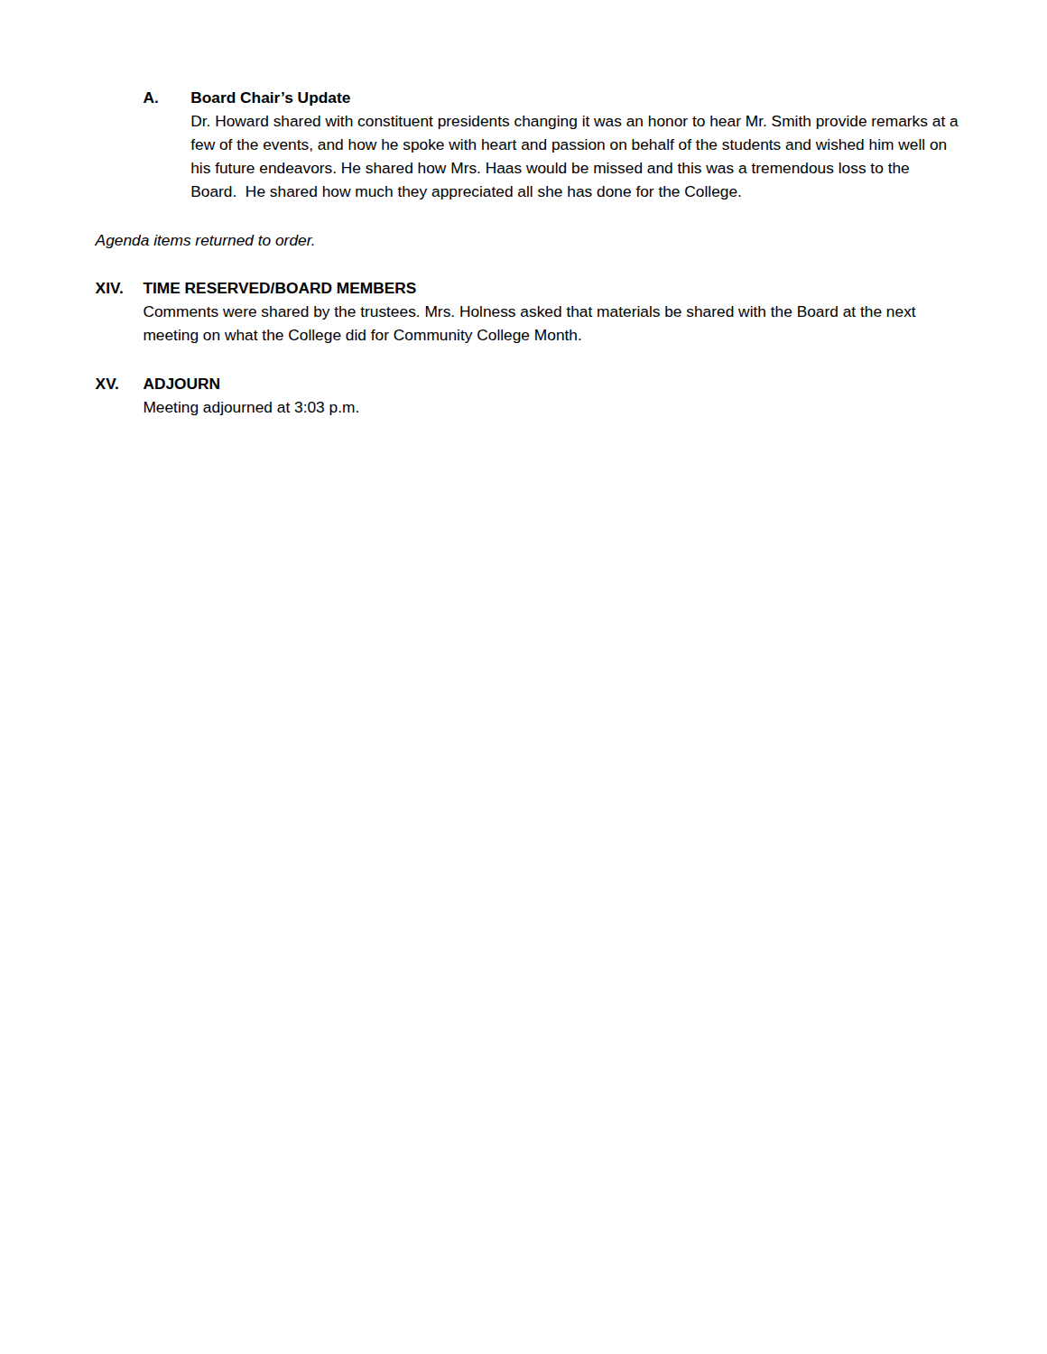A.
Board Chair’s Update
Dr. Howard shared with constituent presidents changing it was an honor to hear Mr. Smith provide remarks at a few of the events, and how he spoke with heart and passion on behalf of the students and wished him well on his future endeavors. He shared how Mrs. Haas would be missed and this was a tremendous loss to the Board. He shared how much they appreciated all she has done for the College.
Agenda items returned to order.
XIV.
TIME RESERVED/BOARD MEMBERS
Comments were shared by the trustees. Mrs. Holness asked that materials be shared with the Board at the next meeting on what the College did for Community College Month.
XV.
ADJOURN
Meeting adjourned at 3:03 p.m.